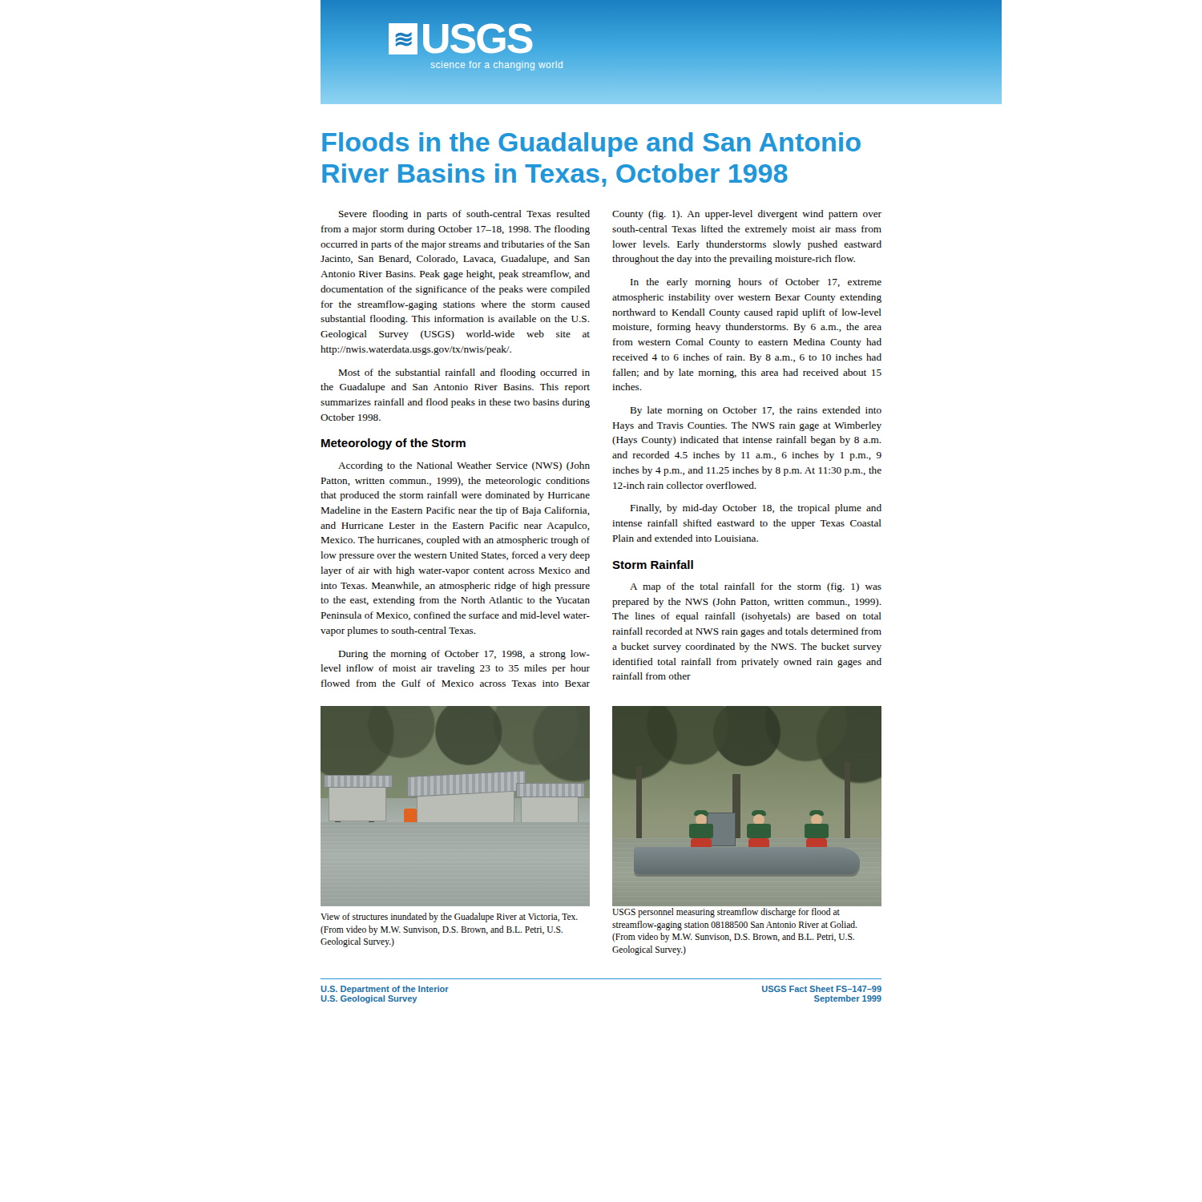≋USGS
science for a changing world
Floods in the Guadalupe and San Antonio River Basins in Texas, October 1998
Severe flooding in parts of south-central Texas resulted from a major storm during October 17–18, 1998. The flooding occurred in parts of the major streams and tributaries of the San Jacinto, San Benard, Colorado, Lavaca, Guadalupe, and San Antonio River Basins. Peak gage height, peak streamflow, and documentation of the significance of the peaks were compiled for the streamflow-gaging stations where the storm caused substantial flooding. This information is available on the U.S. Geological Survey (USGS) world-wide web site at http://nwis.waterdata.usgs.gov/tx/nwis/peak/.
Most of the substantial rainfall and flooding occurred in the Guadalupe and San Antonio River Basins. This report summarizes rainfall and flood peaks in these two basins during October 1998.
Meteorology of the Storm
According to the National Weather Service (NWS) (John Patton, written commun., 1999), the meteorologic conditions that produced the storm rainfall were dominated by Hurricane Madeline in the Eastern Pacific near the tip of Baja California, and Hurricane Lester in the Eastern Pacific near Acapulco, Mexico. The hurricanes, coupled with an atmospheric trough of low pressure over the western United States, forced a very deep layer of air with high water-vapor content across Mexico and into Texas. Meanwhile, an atmospheric ridge of high pressure to the east, extending from the North Atlantic to the Yucatan Peninsula of Mexico, confined the surface and mid-level water-vapor plumes to south-central Texas.
During the morning of October 17, 1998, a strong low-level inflow of moist air traveling 23 to 35 miles per hour flowed from the Gulf of Mexico across Texas into Bexar County (fig. 1). An upper-level divergent wind pattern over south-central Texas lifted the extremely moist air mass from lower levels. Early thunderstorms slowly pushed eastward throughout the day into the prevailing moisture-rich flow.
In the early morning hours of October 17, extreme atmospheric instability over western Bexar County extending northward to Kendall County caused rapid uplift of low-level moisture, forming heavy thunderstorms. By 6 a.m., the area from western Comal County to eastern Medina County had received 4 to 6 inches of rain. By 8 a.m., 6 to 10 inches had fallen; and by late morning, this area had received about 15 inches.
By late morning on October 17, the rains extended into Hays and Travis Counties. The NWS rain gage at Wimberley (Hays County) indicated that intense rainfall began by 8 a.m. and recorded 4.5 inches by 11 a.m., 6 inches by 1 p.m., 9 inches by 4 p.m., and 11.25 inches by 8 p.m. At 11:30 p.m., the 12-inch rain collector overflowed.
Finally, by mid-day October 18, the tropical plume and intense rainfall shifted eastward to the upper Texas Coastal Plain and extended into Louisiana.
Storm Rainfall
A map of the total rainfall for the storm (fig. 1) was prepared by the NWS (John Patton, written commun., 1999). The lines of equal rainfall (isohyetals) are based on total rainfall recorded at NWS rain gages and totals determined from a bucket survey coordinated by the NWS. The bucket survey identified total rainfall from privately owned rain gages and rainfall from other
View of structures inundated by the Guadalupe River at Victoria, Tex. (From video by M.W. Sunvison, D.S. Brown, and B.L. Petri, U.S. Geological Survey.)
USGS personnel measuring streamflow discharge for flood at streamflow-gaging station 08188500 San Antonio River at Goliad. (From video by M.W. Sunvison, D.S. Brown, and B.L. Petri, U.S. Geological Survey.)
U.S. Department of the Interior
U.S. Geological Survey
USGS Fact Sheet FS–147–99
September 1999